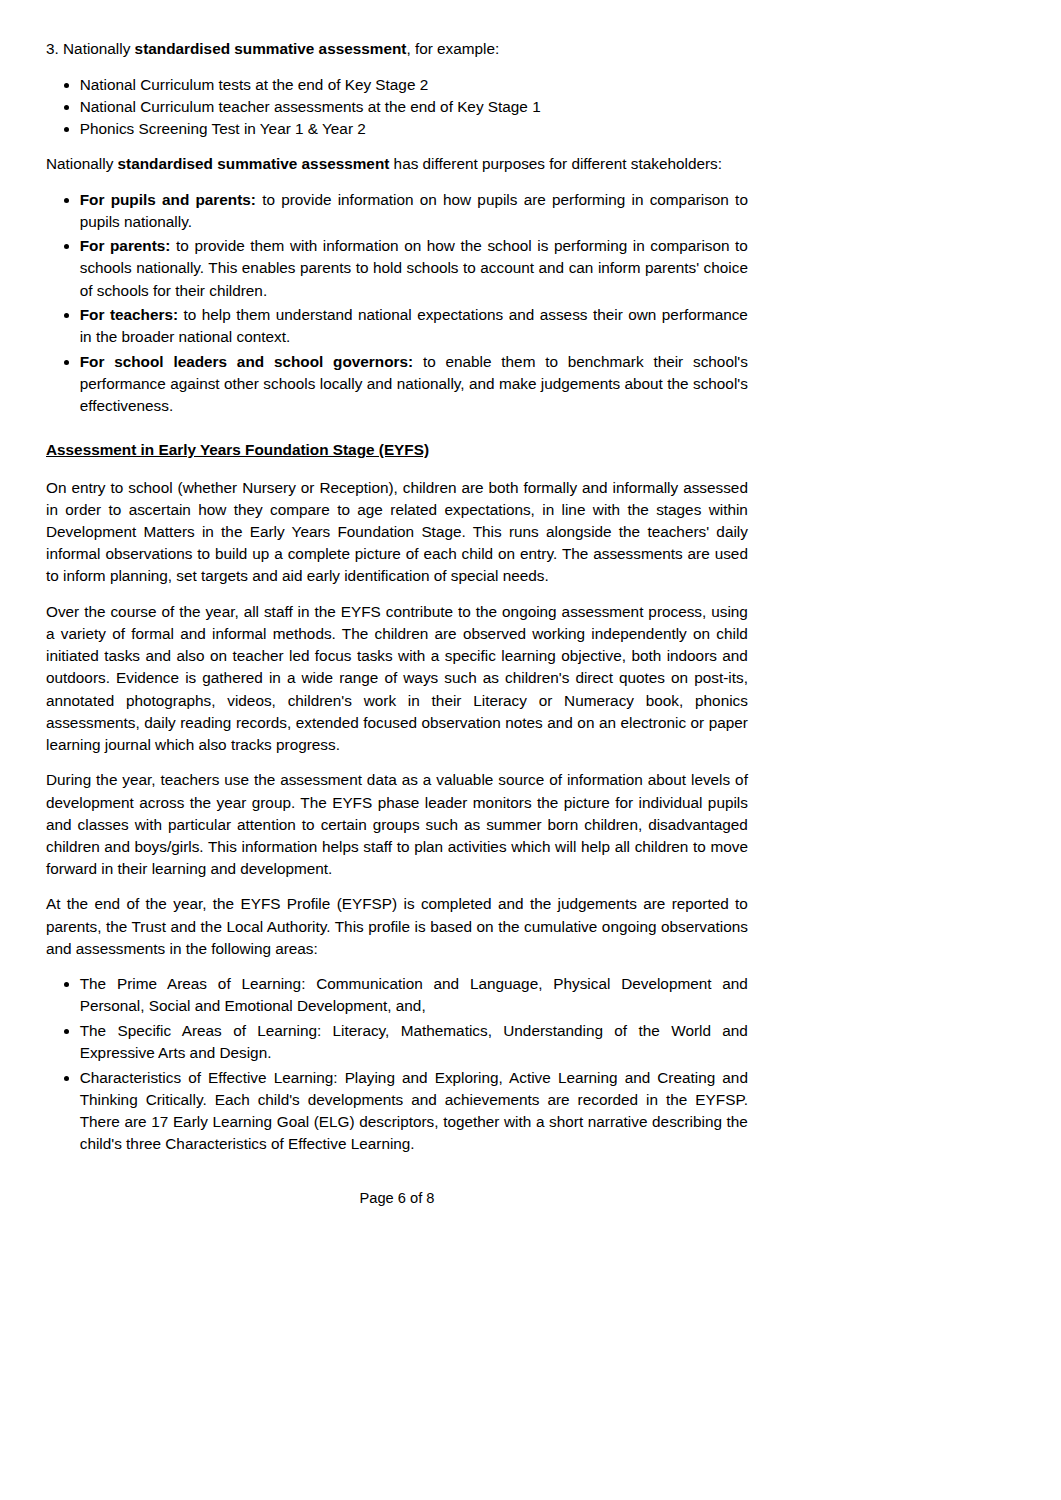3. Nationally standardised summative assessment, for example:
National Curriculum tests at the end of Key Stage 2
National Curriculum teacher assessments at the end of Key Stage 1
Phonics Screening Test in Year 1 & Year 2
Nationally standardised summative assessment has different purposes for different stakeholders:
For pupils and parents: to provide information on how pupils are performing in comparison to pupils nationally.
For parents: to provide them with information on how the school is performing in comparison to schools nationally. This enables parents to hold schools to account and can inform parents' choice of schools for their children.
For teachers: to help them understand national expectations and assess their own performance in the broader national context.
For school leaders and school governors: to enable them to benchmark their school's performance against other schools locally and nationally, and make judgements about the school's effectiveness.
Assessment in Early Years Foundation Stage (EYFS)
On entry to school (whether Nursery or Reception), children are both formally and informally assessed in order to ascertain how they compare to age related expectations, in line with the stages within Development Matters in the Early Years Foundation Stage. This runs alongside the teachers' daily informal observations to build up a complete picture of each child on entry. The assessments are used to inform planning, set targets and aid early identification of special needs.
Over the course of the year, all staff in the EYFS contribute to the ongoing assessment process, using a variety of formal and informal methods. The children are observed working independently on child initiated tasks and also on teacher led focus tasks with a specific learning objective, both indoors and outdoors. Evidence is gathered in a wide range of ways such as children's direct quotes on post-its, annotated photographs, videos, children's work in their Literacy or Numeracy book, phonics assessments, daily reading records, extended focused observation notes and on an electronic or paper learning journal which also tracks progress.
During the year, teachers use the assessment data as a valuable source of information about levels of development across the year group. The EYFS phase leader monitors the picture for individual pupils and classes with particular attention to certain groups such as summer born children, disadvantaged children and boys/girls. This information helps staff to plan activities which will help all children to move forward in their learning and development.
At the end of the year, the EYFS Profile (EYFSP) is completed and the judgements are reported to parents, the Trust and the Local Authority. This profile is based on the cumulative ongoing observations and assessments in the following areas:
The Prime Areas of Learning: Communication and Language, Physical Development and Personal, Social and Emotional Development, and,
The Specific Areas of Learning: Literacy, Mathematics, Understanding of the World and Expressive Arts and Design.
Characteristics of Effective Learning: Playing and Exploring, Active Learning and Creating and Thinking Critically. Each child's developments and achievements are recorded in the EYFSP. There are 17 Early Learning Goal (ELG) descriptors, together with a short narrative describing the child's three Characteristics of Effective Learning.
Page 6 of 8